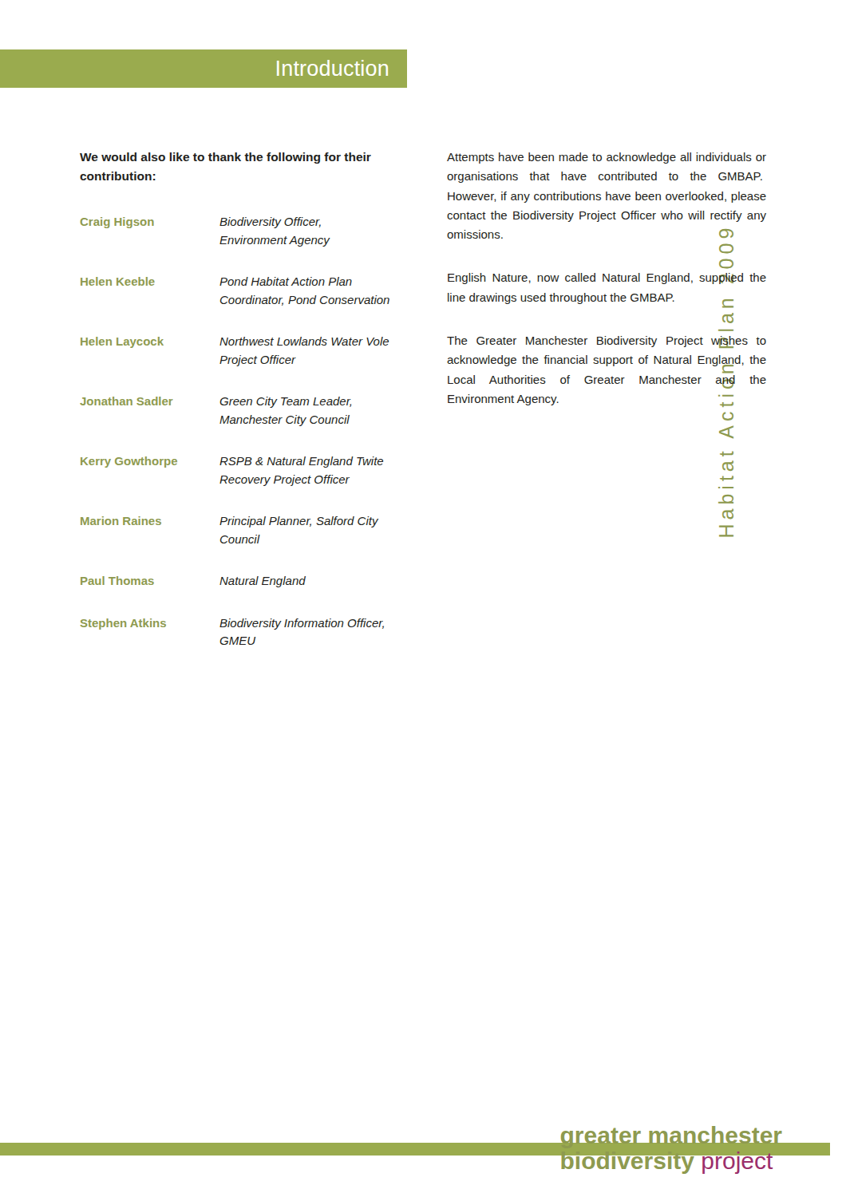Introduction
Habitat Action Plan 2009
We would also like to thank the following for their contribution:
| Craig Higson | Biodiversity Officer, Environment Agency |
| Helen Keeble | Pond Habitat Action Plan Coordinator, Pond Conservation |
| Helen Laycock | Northwest Lowlands Water Vole Project Officer |
| Jonathan Sadler | Green City Team Leader, Manchester City Council |
| Kerry Gowthorpe | RSPB & Natural England Twite Recovery Project Officer |
| Marion Raines | Principal Planner, Salford City Council |
| Paul Thomas | Natural England |
| Stephen Atkins | Biodiversity Information Officer, GMEU |
Attempts have been made to acknowledge all individuals or organisations that have contributed to the GMBAP. However, if any contributions have been overlooked, please contact the Biodiversity Project Officer who will rectify any omissions.
English Nature, now called Natural England, supplied the line drawings used throughout the GMBAP.
The Greater Manchester Biodiversity Project wishes to acknowledge the financial support of Natural England, the Local Authorities of Greater Manchester and the Environment Agency.
greater manchester biodiversity project